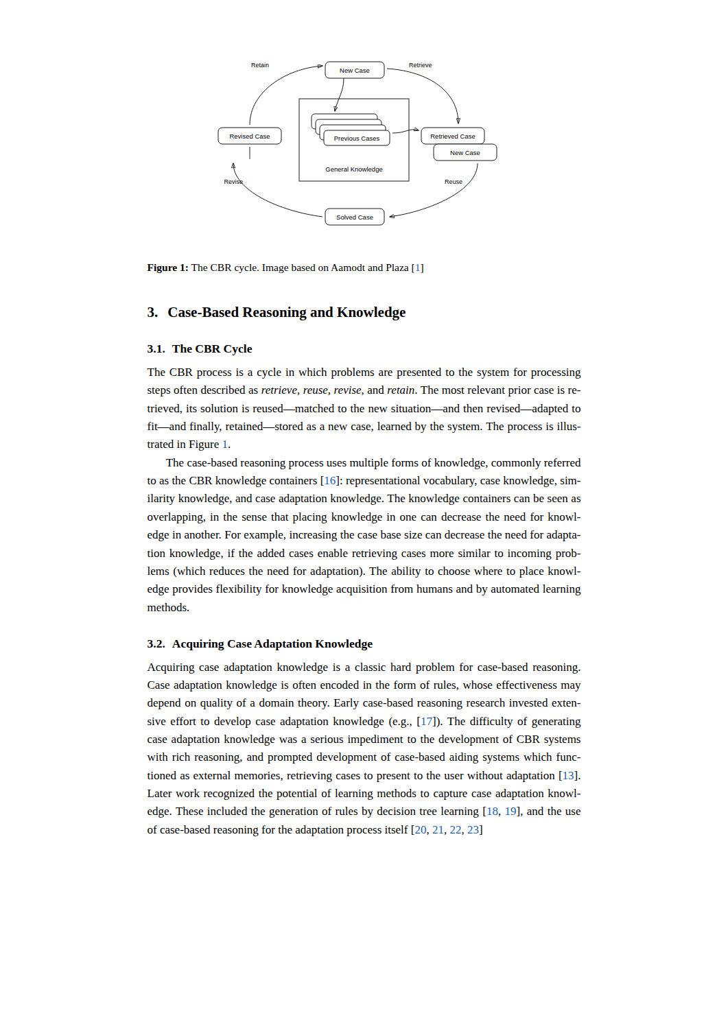General Knowledge Previous Cases New Case Retrieved Case New Case Solved Case Revised Case Retrieve Reuse Revise Retain
Figure 1: The CBR cycle. Image based on Aamodt and Plaza [1]
3. Case-Based Reasoning and Knowledge
3.1. The CBR Cycle
The CBR process is a cycle in which problems are presented to the system for processing steps often described as retrieve, reuse, revise, and retain. The most relevant prior case is retrieved, its solution is reused—matched to the new situation—and then revised—adapted to fit—and finally, retained—stored as a new case, learned by the system. The process is illustrated in Figure 1.
The case-based reasoning process uses multiple forms of knowledge, commonly referred to as the CBR knowledge containers [16]: representational vocabulary, case knowledge, similarity knowledge, and case adaptation knowledge. The knowledge containers can be seen as overlapping, in the sense that placing knowledge in one can decrease the need for knowledge in another. For example, increasing the case base size can decrease the need for adaptation knowledge, if the added cases enable retrieving cases more similar to incoming problems (which reduces the need for adaptation). The ability to choose where to place knowledge provides flexibility for knowledge acquisition from humans and by automated learning methods.
3.2. Acquiring Case Adaptation Knowledge
Acquiring case adaptation knowledge is a classic hard problem for case-based reasoning. Case adaptation knowledge is often encoded in the form of rules, whose effectiveness may depend on quality of a domain theory. Early case-based reasoning research invested extensive effort to develop case adaptation knowledge (e.g., [17]). The difficulty of generating case adaptation knowledge was a serious impediment to the development of CBR systems with rich reasoning, and prompted development of case-based aiding systems which functioned as external memories, retrieving cases to present to the user without adaptation [13]. Later work recognized the potential of learning methods to capture case adaptation knowledge. These included the generation of rules by decision tree learning [18, 19], and the use of case-based reasoning for the adaptation process itself [20, 21, 22, 23]